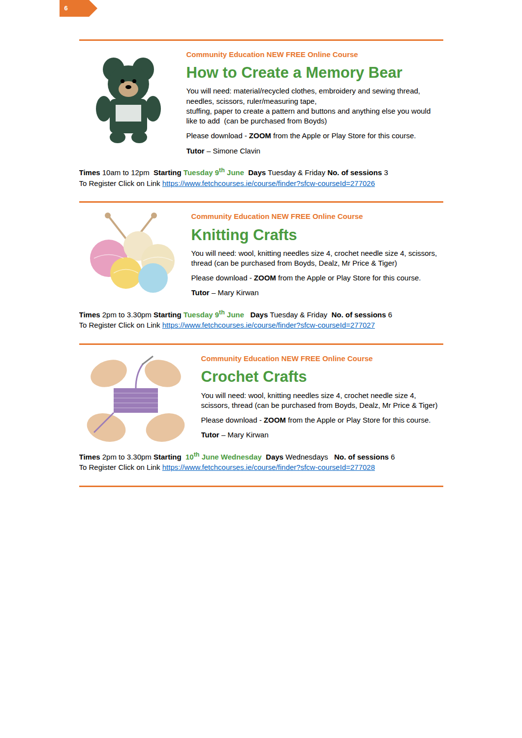6
Community Education NEW FREE Online Course
How to Create a Memory Bear
You will need: material/recycled clothes, embroidery and sewing thread, needles, scissors, ruler/measuring tape,
stuffing, paper to create a pattern and buttons and anything else you would like to add (can be purchased from Boyds)
Please download - ZOOM from the Apple or Play Store for this course.
Tutor – Simone Clavin
Times 10am to 12pm Starting Tuesday 9th June Days Tuesday & Friday No. of sessions 3
To Register Click on Link https://www.fetchcourses.ie/course/finder?sfcw-courseId=277026
Community Education NEW FREE Online Course
Knitting Crafts
You will need: wool, knitting needles size 4, crochet needle size 4, scissors, thread (can be purchased from Boyds, Dealz, Mr Price & Tiger)
Please download - ZOOM from the Apple or Play Store for this course.
Tutor – Mary Kirwan
Times 2pm to 3.30pm Starting Tuesday 9th June Days Tuesday & Friday No. of sessions 6
To Register Click on Link https://www.fetchcourses.ie/course/finder?sfcw-courseId=277027
Community Education NEW FREE Online Course
Crochet Crafts
You will need: wool, knitting needles size 4, crochet needle size 4, scissors, thread (can be purchased from Boyds, Dealz, Mr Price & Tiger)
Please download - ZOOM from the Apple or Play Store for this course.
Tutor – Mary Kirwan
Times 2pm to 3.30pm Starting 10th June Wednesday Days Wednesdays No. of sessions 6
To Register Click on Link https://www.fetchcourses.ie/course/finder?sfcw-courseId=277028